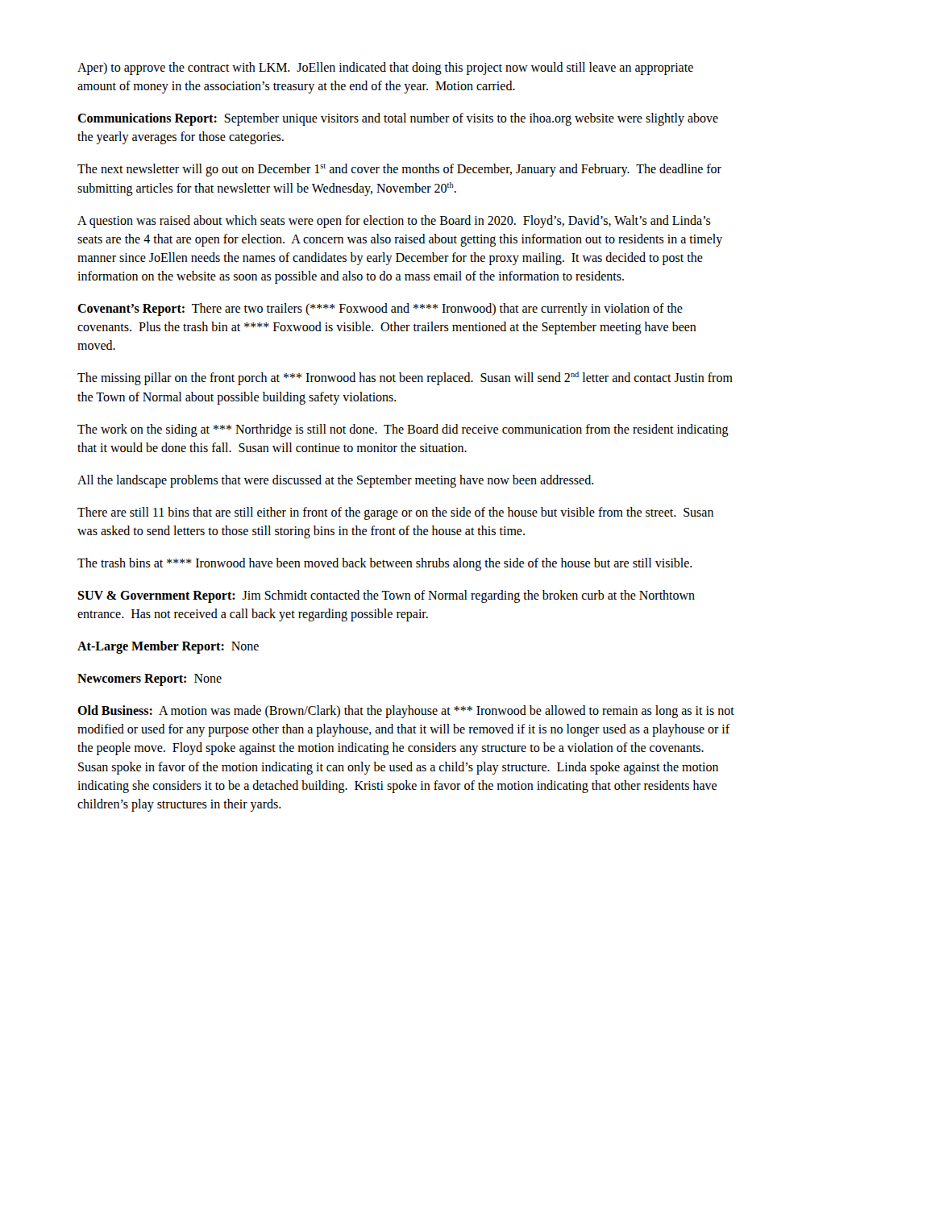Aper) to approve the contract with LKM. JoEllen indicated that doing this project now would still leave an appropriate amount of money in the association’s treasury at the end of the year. Motion carried.
Communications Report: September unique visitors and total number of visits to the ihoa.org website were slightly above the yearly averages for those categories.
The next newsletter will go out on December 1st and cover the months of December, January and February. The deadline for submitting articles for that newsletter will be Wednesday, November 20th.
A question was raised about which seats were open for election to the Board in 2020. Floyd’s, David’s, Walt’s and Linda’s seats are the 4 that are open for election. A concern was also raised about getting this information out to residents in a timely manner since JoEllen needs the names of candidates by early December for the proxy mailing. It was decided to post the information on the website as soon as possible and also to do a mass email of the information to residents.
Covenant’s Report: There are two trailers (**** Foxwood and **** Ironwood) that are currently in violation of the covenants. Plus the trash bin at **** Foxwood is visible. Other trailers mentioned at the September meeting have been moved.
The missing pillar on the front porch at *** Ironwood has not been replaced. Susan will send 2nd letter and contact Justin from the Town of Normal about possible building safety violations.
The work on the siding at *** Northridge is still not done. The Board did receive communication from the resident indicating that it would be done this fall. Susan will continue to monitor the situation.
All the landscape problems that were discussed at the September meeting have now been addressed.
There are still 11 bins that are still either in front of the garage or on the side of the house but visible from the street. Susan was asked to send letters to those still storing bins in the front of the house at this time.
The trash bins at **** Ironwood have been moved back between shrubs along the side of the house but are still visible.
SUV & Government Report: Jim Schmidt contacted the Town of Normal regarding the broken curb at the Northtown entrance. Has not received a call back yet regarding possible repair.
At-Large Member Report: None
Newcomers Report: None
Old Business: A motion was made (Brown/Clark) that the playhouse at *** Ironwood be allowed to remain as long as it is not modified or used for any purpose other than a playhouse, and that it will be removed if it is no longer used as a playhouse or if the people move. Floyd spoke against the motion indicating he considers any structure to be a violation of the covenants. Susan spoke in favor of the motion indicating it can only be used as a child’s play structure. Linda spoke against the motion indicating she considers it to be a detached building. Kristi spoke in favor of the motion indicating that other residents have children’s play structures in their yards.